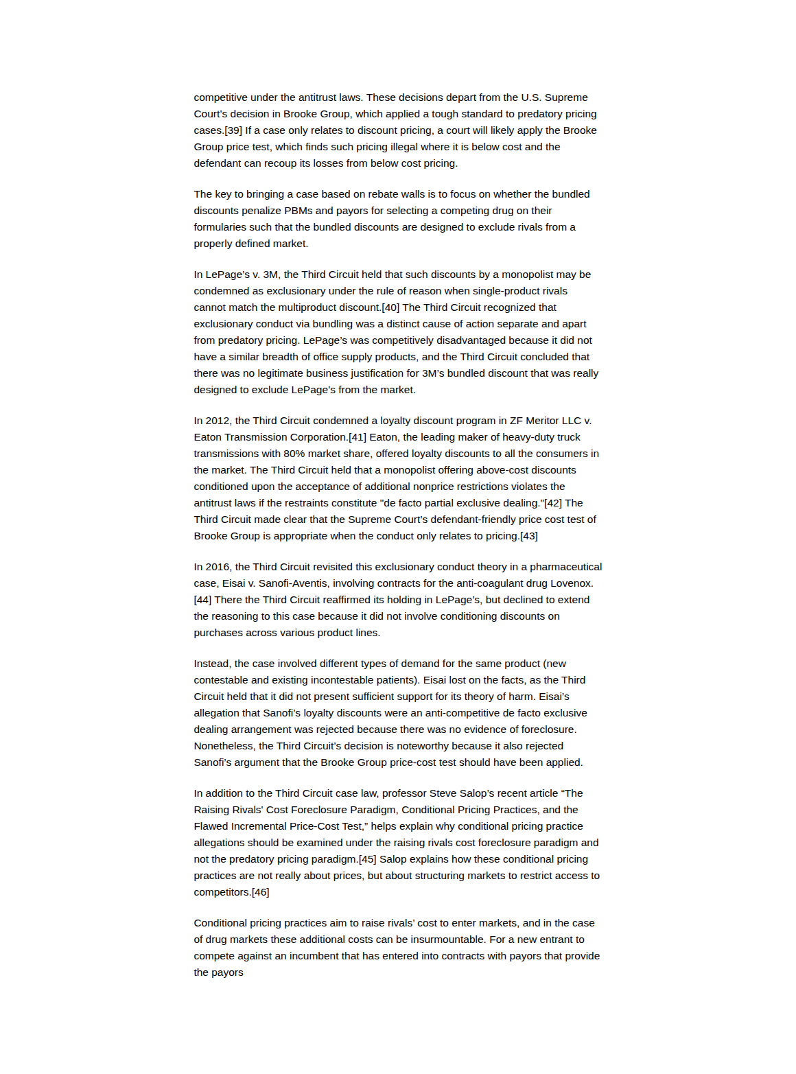competitive under the antitrust laws. These decisions depart from the U.S. Supreme Court’s decision in Brooke Group, which applied a tough standard to predatory pricing cases.[39] If a case only relates to discount pricing, a court will likely apply the Brooke Group price test, which finds such pricing illegal where it is below cost and the defendant can recoup its losses from below cost pricing.
The key to bringing a case based on rebate walls is to focus on whether the bundled discounts penalize PBMs and payors for selecting a competing drug on their formularies such that the bundled discounts are designed to exclude rivals from a properly defined market.
In LePage’s v. 3M, the Third Circuit held that such discounts by a monopolist may be condemned as exclusionary under the rule of reason when single-product rivals cannot match the multiproduct discount.[40] The Third Circuit recognized that exclusionary conduct via bundling was a distinct cause of action separate and apart from predatory pricing. LePage’s was competitively disadvantaged because it did not have a similar breadth of office supply products, and the Third Circuit concluded that there was no legitimate business justification for 3M’s bundled discount that was really designed to exclude LePage’s from the market.
In 2012, the Third Circuit condemned a loyalty discount program in ZF Meritor LLC v. Eaton Transmission Corporation.[41] Eaton, the leading maker of heavy-duty truck transmissions with 80% market share, offered loyalty discounts to all the consumers in the market. The Third Circuit held that a monopolist offering above-cost discounts conditioned upon the acceptance of additional nonprice restrictions violates the antitrust laws if the restraints constitute "de facto partial exclusive dealing."[42] The Third Circuit made clear that the Supreme Court’s defendant-friendly price cost test of Brooke Group is appropriate when the conduct only relates to pricing.[43]
In 2016, the Third Circuit revisited this exclusionary conduct theory in a pharmaceutical case, Eisai v. Sanofi-Aventis, involving contracts for the anti-coagulant drug Lovenox.[44] There the Third Circuit reaffirmed its holding in LePage’s, but declined to extend the reasoning to this case because it did not involve conditioning discounts on purchases across various product lines.
Instead, the case involved different types of demand for the same product (new contestable and existing incontestable patients). Eisai lost on the facts, as the Third Circuit held that it did not present sufficient support for its theory of harm. Eisai’s allegation that Sanofi’s loyalty discounts were an anti-competitive de facto exclusive dealing arrangement was rejected because there was no evidence of foreclosure. Nonetheless, the Third Circuit’s decision is noteworthy because it also rejected Sanofi’s argument that the Brooke Group price-cost test should have been applied.
In addition to the Third Circuit case law, professor Steve Salop’s recent article “The Raising Rivals' Cost Foreclosure Paradigm, Conditional Pricing Practices, and the Flawed Incremental Price-Cost Test,” helps explain why conditional pricing practice allegations should be examined under the raising rivals cost foreclosure paradigm and not the predatory pricing paradigm.[45] Salop explains how these conditional pricing practices are not really about prices, but about structuring markets to restrict access to competitors.[46]
Conditional pricing practices aim to raise rivals’ cost to enter markets, and in the case of drug markets these additional costs can be insurmountable. For a new entrant to compete against an incumbent that has entered into contracts with payors that provide the payors